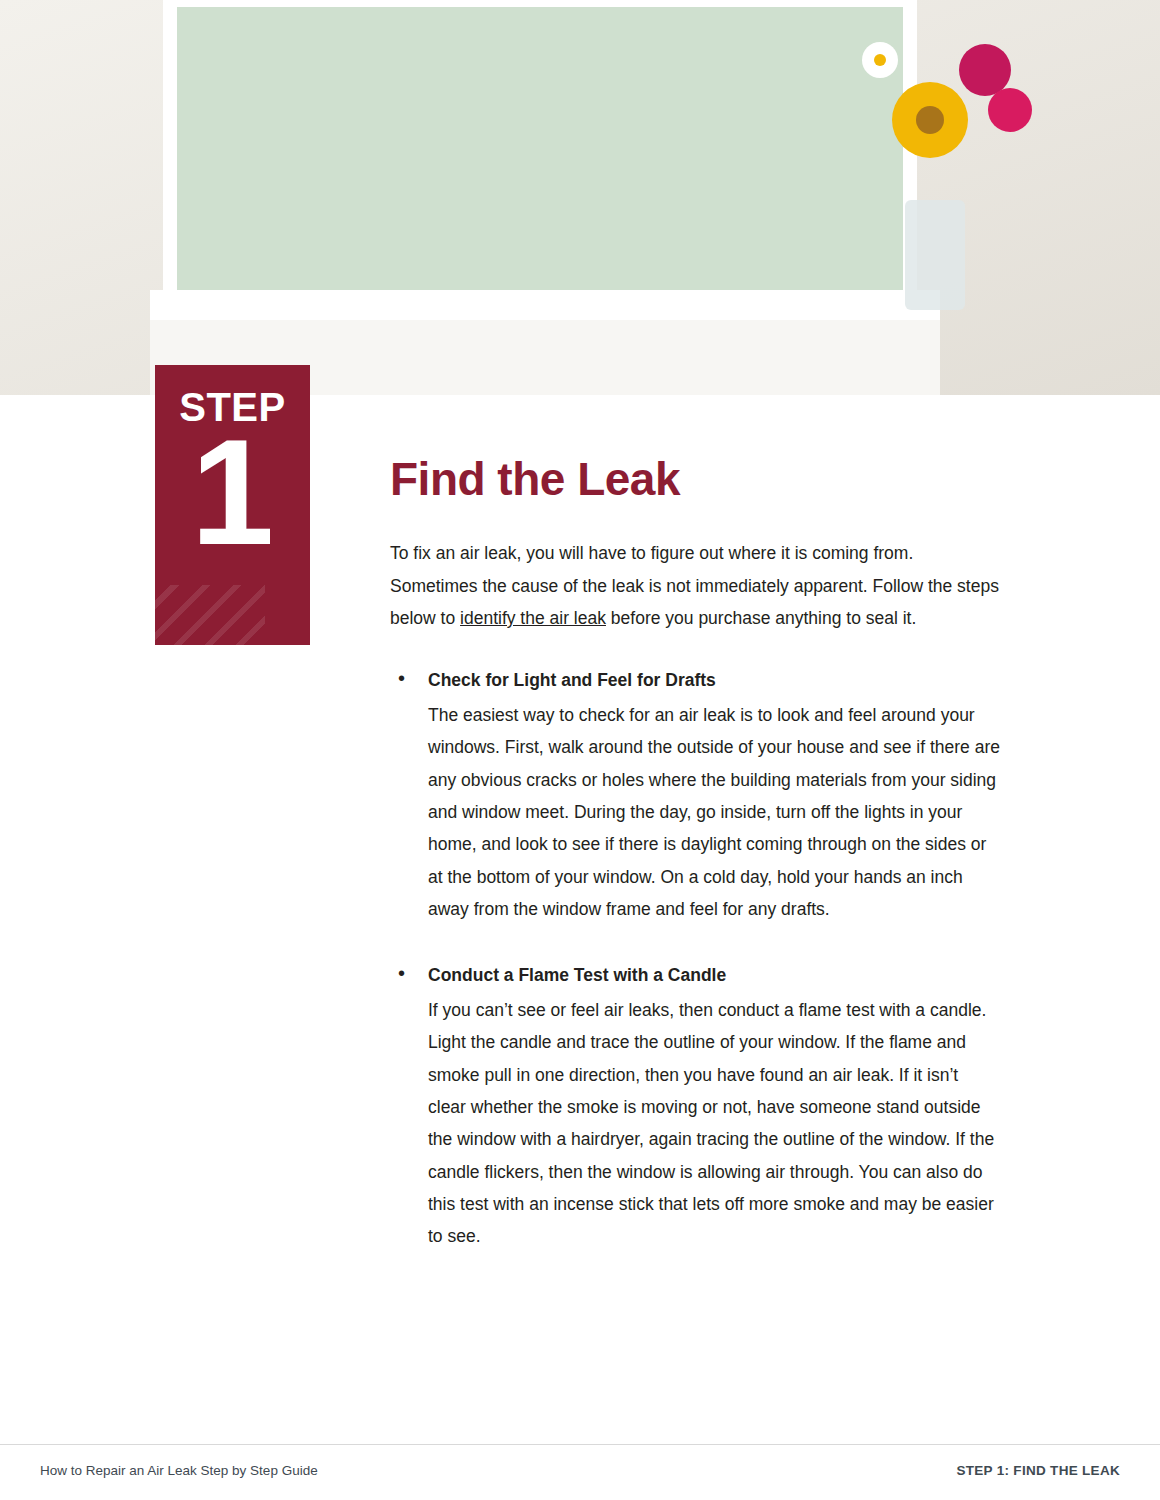STEP
1
Find the Leak
To fix an air leak, you will have to figure out where it is coming from. Sometimes the cause of the leak is not immediately apparent. Follow the steps below to identify the air leak before you purchase anything to seal it.
Check for Light and Feel for Drafts The easiest way to check for an air leak is to look and feel around your windows. First, walk around the outside of your house and see if there are any obvious cracks or holes where the building materials from your siding and window meet. During the day, go inside, turn off the lights in your home, and look to see if there is daylight coming through on the sides or at the bottom of your window. On a cold day, hold your hands an inch away from the window frame and feel for any drafts.
Conduct a Flame Test with a Candle If you can’t see or feel air leaks, then conduct a flame test with a candle. Light the candle and trace the outline of your window. If the flame and smoke pull in one direction, then you have found an air leak. If it isn’t clear whether the smoke is moving or not, have someone stand outside the window with a hairdryer, again tracing the outline of the window. If the candle flickers, then the window is allowing air through. You can also do this test with an incense stick that lets off more smoke and may be easier to see.
How to Repair an Air Leak Step by Step Guide
STEP 1: FIND THE LEAK